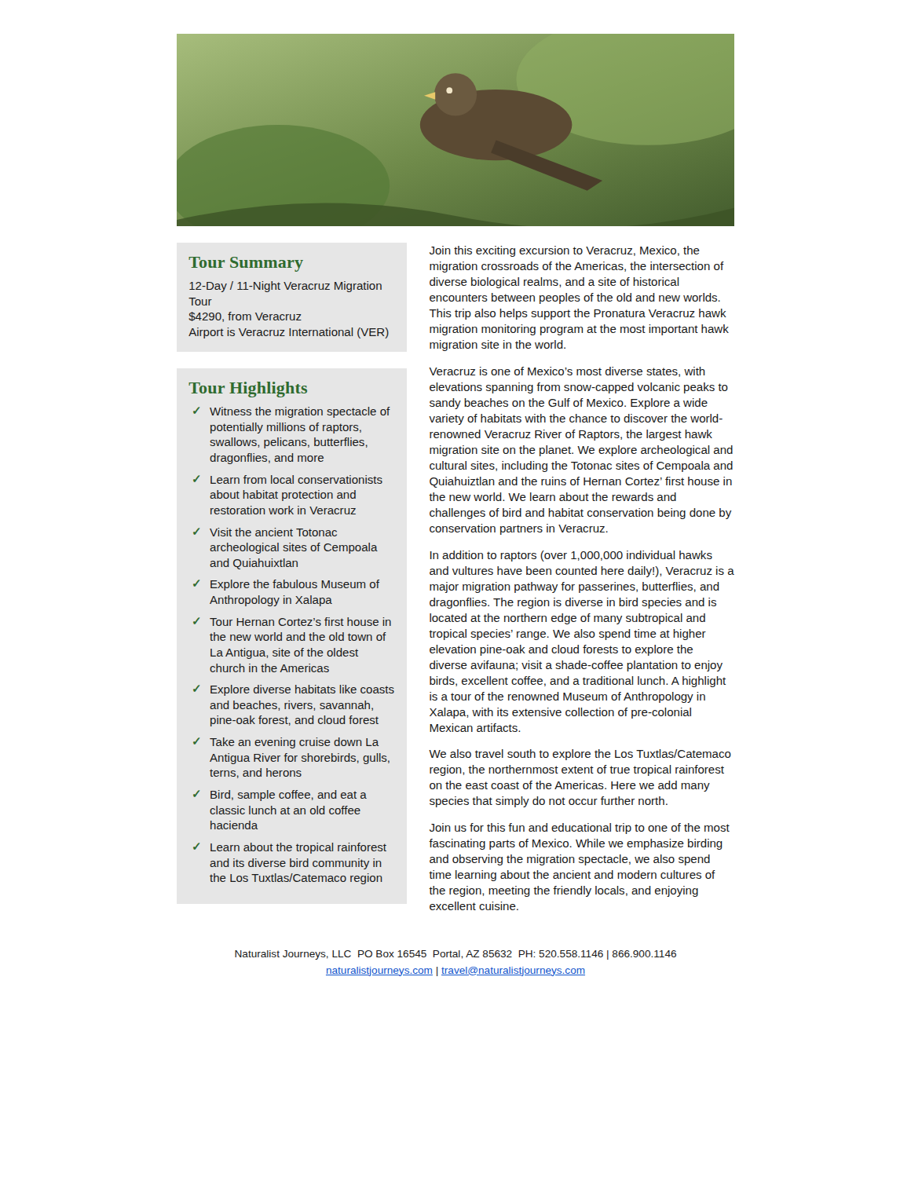Tour Summary
12-Day / 11-Night Veracruz Migration Tour
$4290, from Veracruz
Airport is Veracruz International (VER)
Tour Highlights
Witness the migration spectacle of potentially millions of raptors, swallows, pelicans, butterflies, dragonflies, and more
Learn from local conservationists about habitat protection and restoration work in Veracruz
Visit the ancient Totonac archeological sites of Cempoala and Quiahuixtlan
Explore the fabulous Museum of Anthropology in Xalapa
Tour Hernan Cortez’s first house in the new world and the old town of La Antigua, site of the oldest church in the Americas
Explore diverse habitats like coasts and beaches, rivers, savannah, pine-oak forest, and cloud forest
Take an evening cruise down La Antigua River for shorebirds, gulls, terns, and herons
Bird, sample coffee, and eat a classic lunch at an old coffee hacienda
Learn about the tropical rainforest and its diverse bird community in the Los Tuxtlas/Catemaco region
Join this exciting excursion to Veracruz, Mexico, the migration crossroads of the Americas, the intersection of diverse biological realms, and a site of historical encounters between peoples of the old and new worlds. This trip also helps support the Pronatura Veracruz hawk migration monitoring program at the most important hawk migration site in the world.
Veracruz is one of Mexico’s most diverse states, with elevations spanning from snow-capped volcanic peaks to sandy beaches on the Gulf of Mexico. Explore a wide variety of habitats with the chance to discover the world-renowned Veracruz River of Raptors, the largest hawk migration site on the planet. We explore archeological and cultural sites, including the Totonac sites of Cempoala and Quiahuiztlan and the ruins of Hernan Cortez’ first house in the new world. We learn about the rewards and challenges of bird and habitat conservation being done by conservation partners in Veracruz.
In addition to raptors (over 1,000,000 individual hawks and vultures have been counted here daily!), Veracruz is a major migration pathway for passerines, butterflies, and dragonflies. The region is diverse in bird species and is located at the northern edge of many subtropical and tropical species’ range. We also spend time at higher elevation pine-oak and cloud forests to explore the diverse avifauna; visit a shade-coffee plantation to enjoy birds, excellent coffee, and a traditional lunch. A highlight is a tour of the renowned Museum of Anthropology in Xalapa, with its extensive collection of pre-colonial Mexican artifacts.
We also travel south to explore the Los Tuxtlas/Catemaco region, the northernmost extent of true tropical rainforest on the east coast of the Americas. Here we add many species that simply do not occur further north.
Join us for this fun and educational trip to one of the most fascinating parts of Mexico. While we emphasize birding and observing the migration spectacle, we also spend time learning about the ancient and modern cultures of the region, meeting the friendly locals, and enjoying excellent cuisine.
Naturalist Journeys, LLC PO Box 16545 Portal, AZ 85632 PH: 520.558.1146 | 866.900.1146
naturalistjourneys.com | travel@naturalistjourneys.com